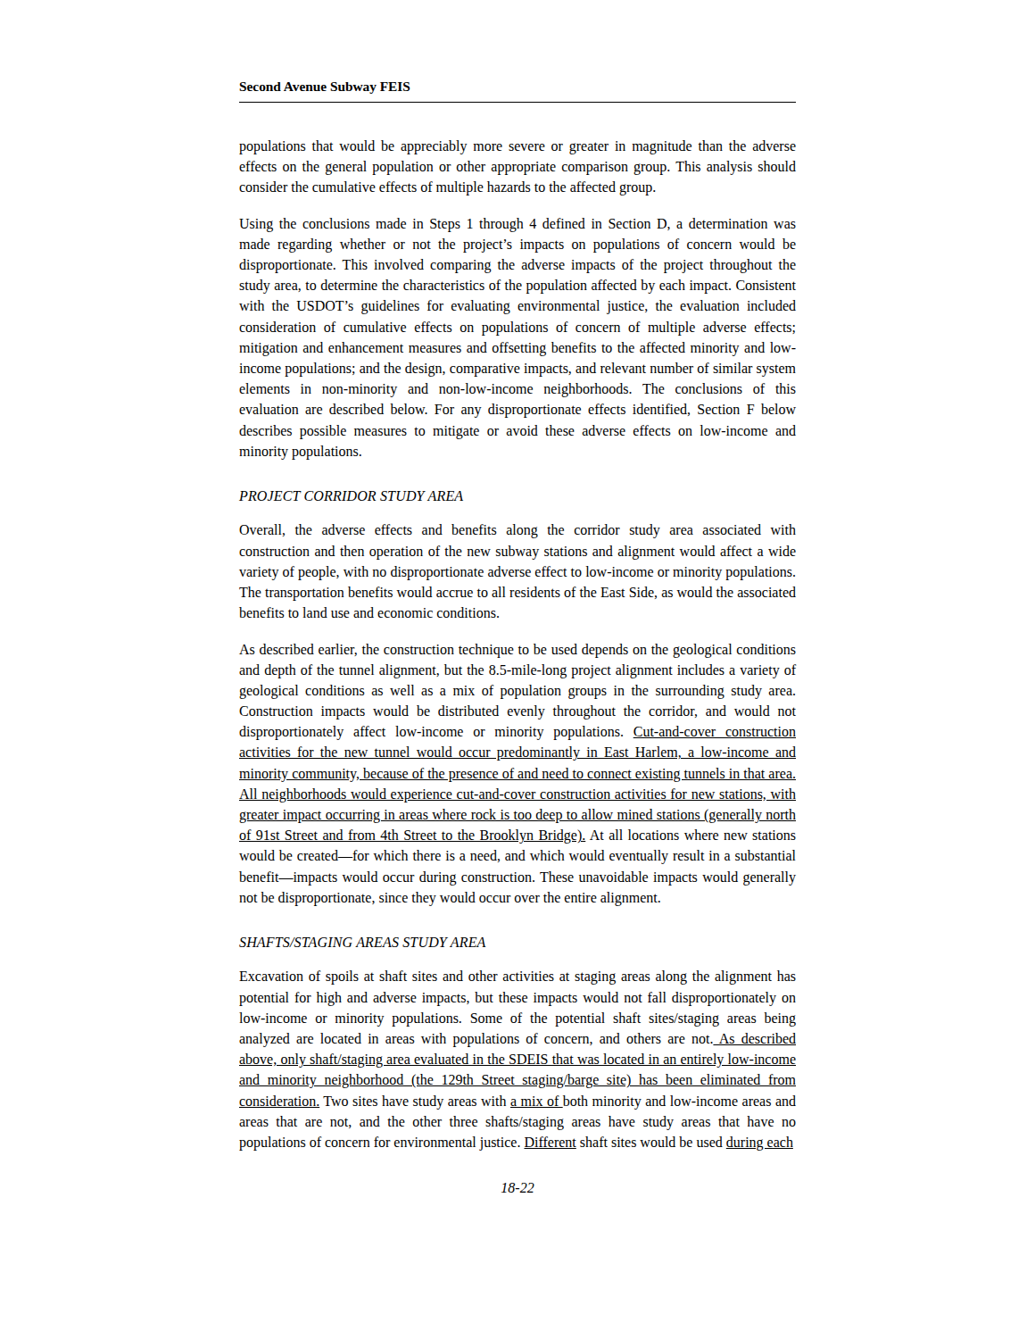Second Avenue Subway FEIS
populations that would be appreciably more severe or greater in magnitude than the adverse effects on the general population or other appropriate comparison group. This analysis should consider the cumulative effects of multiple hazards to the affected group.
Using the conclusions made in Steps 1 through 4 defined in Section D, a determination was made regarding whether or not the project’s impacts on populations of concern would be disproportionate. This involved comparing the adverse impacts of the project throughout the study area, to determine the characteristics of the population affected by each impact. Consistent with the USDOT’s guidelines for evaluating environmental justice, the evaluation included consideration of cumulative effects on populations of concern of multiple adverse effects; mitigation and enhancement measures and offsetting benefits to the affected minority and low-income populations; and the design, comparative impacts, and relevant number of similar system elements in non-minority and non-low-income neighborhoods. The conclusions of this evaluation are described below. For any disproportionate effects identified, Section F below describes possible measures to mitigate or avoid these adverse effects on low-income and minority populations.
Project Corridor Study Area
Overall, the adverse effects and benefits along the corridor study area associated with construction and then operation of the new subway stations and alignment would affect a wide variety of people, with no disproportionate adverse effect to low-income or minority populations. The transportation benefits would accrue to all residents of the East Side, as would the associated benefits to land use and economic conditions.
As described earlier, the construction technique to be used depends on the geological conditions and depth of the tunnel alignment, but the 8.5-mile-long project alignment includes a variety of geological conditions as well as a mix of population groups in the surrounding study area. Construction impacts would be distributed evenly throughout the corridor, and would not disproportionately affect low-income or minority populations. Cut-and-cover construction activities for the new tunnel would occur predominantly in East Harlem, a low-income and minority community, because of the presence of and need to connect existing tunnels in that area. All neighborhoods would experience cut-and-cover construction activities for new stations, with greater impact occurring in areas where rock is too deep to allow mined stations (generally north of 91st Street and from 4th Street to the Brooklyn Bridge). At all locations where new stations would be created—for which there is a need, and which would eventually result in a substantial benefit—impacts would occur during construction. These unavoidable impacts would generally not be disproportionate, since they would occur over the entire alignment.
Shafts/Staging Areas Study Area
Excavation of spoils at shaft sites and other activities at staging areas along the alignment has potential for high and adverse impacts, but these impacts would not fall disproportionately on low-income or minority populations. Some of the potential shaft sites/staging areas being analyzed are located in areas with populations of concern, and others are not. As described above, only shaft/staging area evaluated in the SDEIS that was located in an entirely low-income and minority neighborhood (the 129th Street staging/barge site) has been eliminated from consideration. Two sites have study areas with a mix of both minority and low-income areas and areas that are not, and the other three shafts/staging areas have study areas that have no populations of concern for environmental justice. Different shaft sites would be used during each
18-22